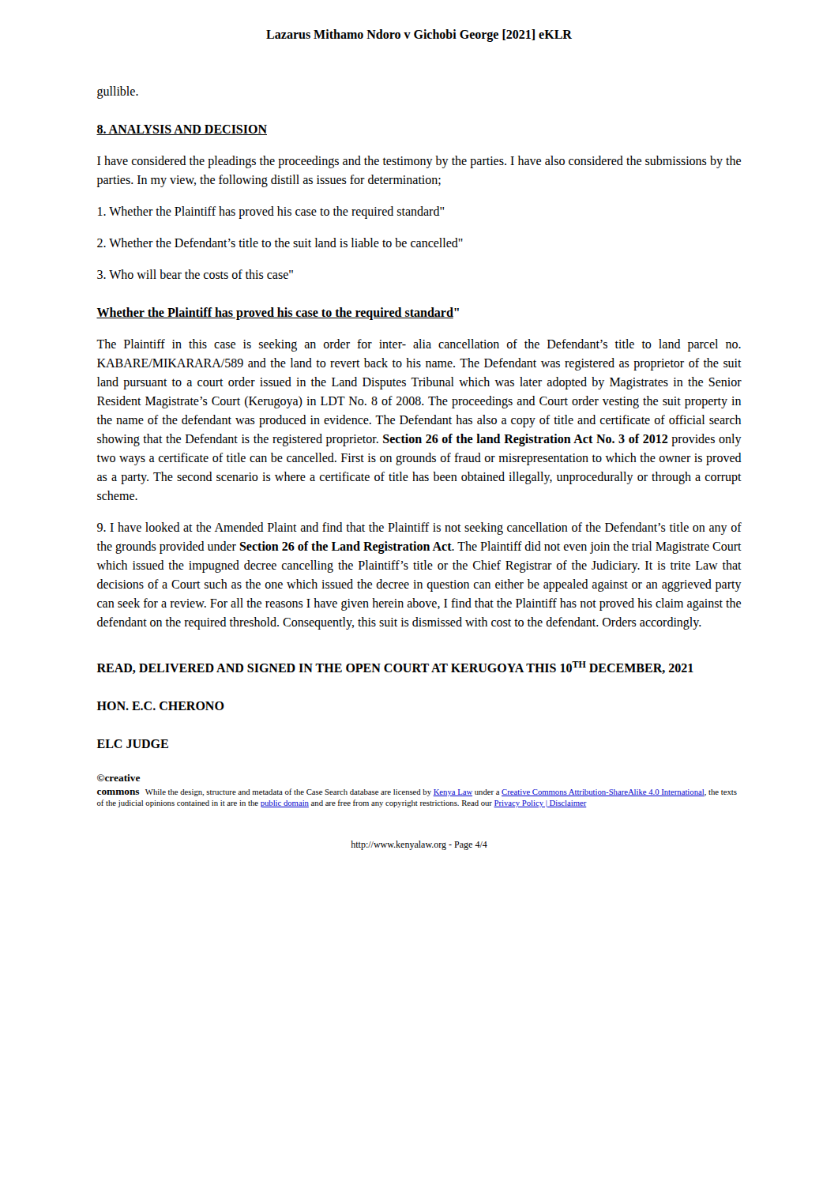Lazarus Mithamo Ndoro v Gichobi George [2021] eKLR
gullible.
8. ANALYSIS AND DECISION
I have considered the pleadings the proceedings and the testimony by the parties. I have also considered the submissions by the parties. In my view, the following distill as issues for determination;
1. Whether the Plaintiff has proved his case to the required standard"
2. Whether the Defendant’s title to the suit land is liable to be cancelled"
3. Who will bear the costs of this case"
Whether the Plaintiff has proved his case to the required standard"
The Plaintiff in this case is seeking an order for inter- alia cancellation of the Defendant’s title to land parcel no. KABARE/MIKARARA/589 and the land to revert back to his name. The Defendant was registered as proprietor of the suit land pursuant to a court order issued in the Land Disputes Tribunal which was later adopted by Magistrates in the Senior Resident Magistrate’s Court (Kerugoya) in LDT No. 8 of 2008. The proceedings and Court order vesting the suit property in the name of the defendant was produced in evidence. The Defendant has also a copy of title and certificate of official search showing that the Defendant is the registered proprietor. Section 26 of the land Registration Act No. 3 of 2012 provides only two ways a certificate of title can be cancelled. First is on grounds of fraud or misrepresentation to which the owner is proved as a party. The second scenario is where a certificate of title has been obtained illegally, unprocedurally or through a corrupt scheme.
9. I have looked at the Amended Plaint and find that the Plaintiff is not seeking cancellation of the Defendant’s title on any of the grounds provided under Section 26 of the Land Registration Act. The Plaintiff did not even join the trial Magistrate Court which issued the impugned decree cancelling the Plaintiff’s title or the Chief Registrar of the Judiciary. It is trite Law that decisions of a Court such as the one which issued the decree in question can either be appealed against or an aggrieved party can seek for a review. For all the reasons I have given herein above, I find that the Plaintiff has not proved his claim against the defendant on the required threshold. Consequently, this suit is dismissed with cost to the defendant. Orders accordingly.
READ, DELIVERED AND SIGNED IN THE OPEN COURT AT KERUGOYA THIS 10TH DECEMBER, 2021
HON. E.C. CHERONO
ELC JUDGE
©creative
commons While the design, structure and metadata of the Case Search database are licensed by Kenya Law under a Creative Commons Attribution-ShareAlike 4.0 International, the texts of the judicial opinions contained in it are in the public domain and are free from any copyright restrictions. Read our Privacy Policy | Disclaimer
http://www.kenyalaw.org - Page 4/4